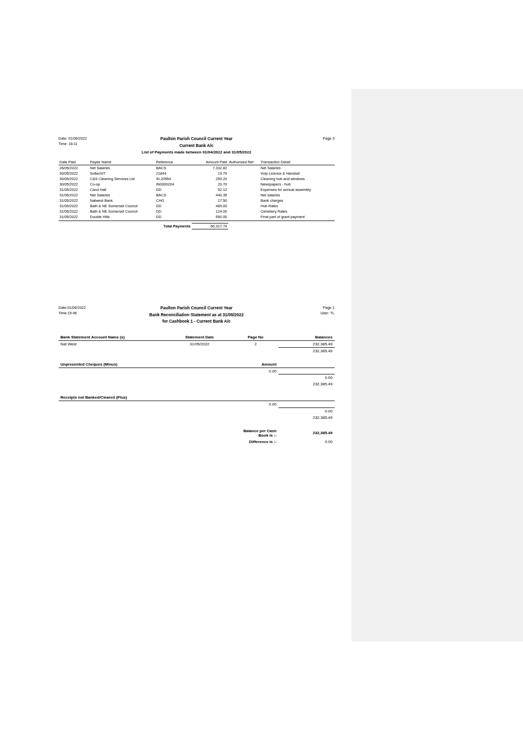Date: 01/06/2022
Time: 16:11
Paulton Parish Council Current Year
Current Bank A/c
Page 3
List of Payments made between 01/04/2022 and 31/05/2022
| Date Paid | Payee Name | Reference | Amount Paid | Authorized Ref | Transaction Detail |
| --- | --- | --- | --- | --- | --- |
| 26/05/2022 | Net Salaries | BACS | 7,332.82 | | Net Salaries |
| 30/05/2022 | SoltechIT | 21844 | 19.79 | | Voip Licence & Handset |
| 30/05/2022 | C&S Cleaning Services Ltd | SI-20554 | 259.20 | | Cleaning hub and windows |
| 30/05/2022 | Co-op | IN0000204 | 20.70 | | Newspapers - hub |
| 31/05/2022 | Carol Hall | DD | 52.12 | | Expenses for annual assembly |
| 31/05/2022 | Net Salaries | BACS | 440.35 | | Net salaries |
| 31/05/2022 | Natwest Bank | CHG | 17.50 | | Bank charges |
| 31/05/2022 | Bath & NE Somerset Council | DD | 489.00 | | Hub Rates |
| 31/05/2022 | Bath & NE Somerset Council | DD | 124.00 | | Cemetery Rates |
| 31/05/2022 | Double Hills | DD | 550.00 | | Final part of grant payment |
| | | Total Payments | 50,317.74 | | |
Date:01/06/2022
Time:15:46
Paulton Parish Council Current Year
Bank Reconciliation Statement as at 31/05/2022
for Cashbook 1 - Current Bank A/c
Page 1
User: TL
| Bank Statement Account Name (s) | Statement Date | Page No | Balances |
| --- | --- | --- | --- |
| Nat West | 31/05/2022 | 2 | 232,385.49 |
| | | | 232,385.49 |
| Unpresented Cheques (Minus) | | Amount | |
| | | 0.00 | |
| | | | 0.00 |
| | | | 232,385.49 |
| Receipts not Banked/Cleared (Plus) | | | |
| | | 0.00 | |
| | | | 0.00 |
| | | | 232,385.49 |
| | | Balance per Cash Book is :- | 232,385.49 |
| | | Difference is :- | 0.00 |